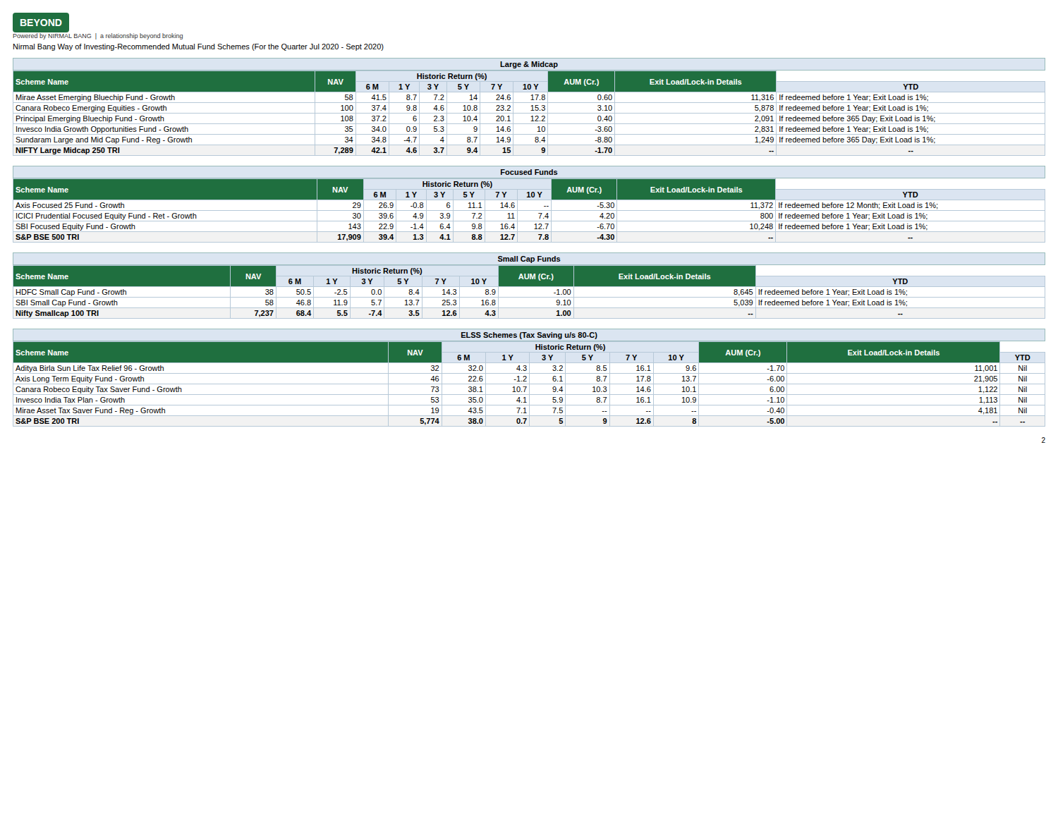BEYOND
Powered by NIRMAL BANG | a relationship beyond broking
Nirmal Bang Way of Investing-Recommended Mutual Fund Schemes (For the Quarter Jul 2020 - Sept 2020)
Large & Midcap
| Scheme Name | NAV | Historic Return (%) | AUM (Cr.) | Exit Load/Lock-in Details |
| --- | --- | --- | --- | --- |
| 6 M | 1 Y | 3 Y | 5 Y | 7 Y | 10 Y | YTD |
| Mirae Asset Emerging Bluechip Fund - Growth | 58 | 41.5 | 8.7 | 7.2 | 14 | 24.6 | 17.8 | 0.60 | 11,316 | If redeemed before 1 Year; Exit Load is 1%; |
| Canara Robeco Emerging Equities - Growth | 100 | 37.4 | 9.8 | 4.6 | 10.8 | 23.2 | 15.3 | 3.10 | 5,878 | If redeemed before 1 Year; Exit Load is 1%; |
| Principal Emerging Bluechip Fund - Growth | 108 | 37.2 | 6 | 2.3 | 10.4 | 20.1 | 12.2 | 0.40 | 2,091 | If redeemed before 365 Day; Exit Load is 1%; |
| Invesco India Growth Opportunities Fund - Growth | 35 | 34.0 | 0.9 | 5.3 | 9 | 14.6 | 10 | -3.60 | 2,831 | If redeemed before 1 Year; Exit Load is 1%; |
| Sundaram Large and Mid Cap Fund - Reg - Growth | 34 | 34.8 | -4.7 | 4 | 8.7 | 14.9 | 8.4 | -8.80 | 1,249 | If redeemed before 365 Day; Exit Load is 1%; |
| NIFTY Large Midcap 250 TRI | 7,289 | 42.1 | 4.6 | 3.7 | 9.4 | 15 | 9 | -1.70 | -- | -- |
Focused Funds
| Scheme Name | NAV | Historic Return (%) | AUM (Cr.) | Exit Load/Lock-in Details |
| --- | --- | --- | --- | --- |
| 6 M | 1 Y | 3 Y | 5 Y | 7 Y | 10 Y | YTD |
| Axis Focused 25 Fund - Growth | 29 | 26.9 | -0.8 | 6 | 11.1 | 14.6 | -- | -5.30 | 11,372 | If redeemed before 12 Month; Exit Load is 1%; |
| ICICI Prudential Focused Equity Fund - Ret - Growth | 30 | 39.6 | 4.9 | 3.9 | 7.2 | 11 | 7.4 | 4.20 | 800 | If redeemed before 1 Year; Exit Load is 1%; |
| SBI Focused Equity Fund - Growth | 143 | 22.9 | -1.4 | 6.4 | 9.8 | 16.4 | 12.7 | -6.70 | 10,248 | If redeemed before 1 Year; Exit Load is 1%; |
| S&P BSE 500 TRI | 17,909 | 39.4 | 1.3 | 4.1 | 8.8 | 12.7 | 7.8 | -4.30 | -- | -- |
Small Cap Funds
| Scheme Name | NAV | Historic Return (%) | AUM (Cr.) | Exit Load/Lock-in Details |
| --- | --- | --- | --- | --- |
| 6 M | 1 Y | 3 Y | 5 Y | 7 Y | 10 Y | YTD |
| HDFC Small Cap Fund - Growth | 38 | 50.5 | -2.5 | 0.0 | 8.4 | 14.3 | 8.9 | -1.00 | 8,645 | If redeemed before 1 Year; Exit Load is 1%; |
| SBI Small Cap Fund - Growth | 58 | 46.8 | 11.9 | 5.7 | 13.7 | 25.3 | 16.8 | 9.10 | 5,039 | If redeemed before 1 Year; Exit Load is 1%; |
| Nifty Smallcap 100 TRI | 7,237 | 68.4 | 5.5 | -7.4 | 3.5 | 12.6 | 4.3 | 1.00 | -- | -- |
ELSS Schemes (Tax Saving u/s 80-C)
| Scheme Name | NAV | Historic Return (%) | AUM (Cr.) | Exit Load/Lock-in Details |
| --- | --- | --- | --- | --- |
| 6 M | 1 Y | 3 Y | 5 Y | 7 Y | 10 Y | YTD |
| Aditya Birla Sun Life Tax Relief 96 - Growth | 32 | 32.0 | 4.3 | 3.2 | 8.5 | 16.1 | 9.6 | -1.70 | 11,001 | Nil |
| Axis Long Term Equity Fund - Growth | 46 | 22.6 | -1.2 | 6.1 | 8.7 | 17.8 | 13.7 | -6.00 | 21,905 | Nil |
| Canara Robeco Equity Tax Saver Fund - Growth | 73 | 38.1 | 10.7 | 9.4 | 10.3 | 14.6 | 10.1 | 6.00 | 1,122 | Nil |
| Invesco India Tax Plan - Growth | 53 | 35.0 | 4.1 | 5.9 | 8.7 | 16.1 | 10.9 | -1.10 | 1,113 | Nil |
| Mirae Asset Tax Saver Fund - Reg - Growth | 19 | 43.5 | 7.1 | 7.5 | -- | -- | -- | -0.40 | 4,181 | Nil |
| S&P BSE 200 TRI | 5,774 | 38.0 | 0.7 | 5 | 9 | 12.6 | 8 | -5.00 | -- | -- |
2